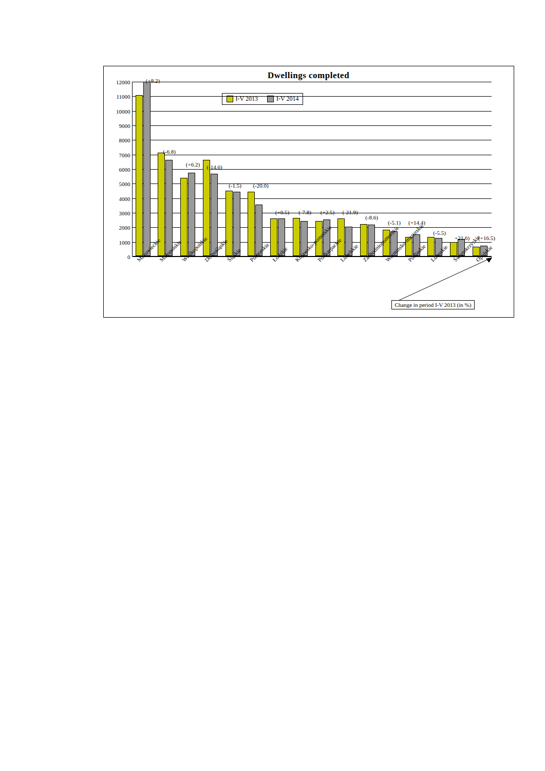Dwellings completed
I-V 2013 I-V 2014
12000
11000
10000
9000
8000
7000
6000
5000
4000
3000
2000
1000
0
(+8.2)
(-6.8)
(+6.2)
(-14.6)
(-1.5)
(-20.0)
(+0.5)
(-7.8)
(+2.5)
(-21.9)
(-8.6)
(-5.1)
(+14.4)
(-5.5)
+21.6)
(+16.5)
Mazowieckie
Małopolskie
Wielkopolskie
Dolnośląskie
Śląskie
Pomorskie
Łódzkie
Kujawsko-pomorskie
Podkarpackie
Lubelskie
Zachodniopomorskie
Warmińsko-mazurskie
Podlaskie
Lubuskie
Świętokrzyskie
Opolskie
Change in period I-V 2013 (in %)